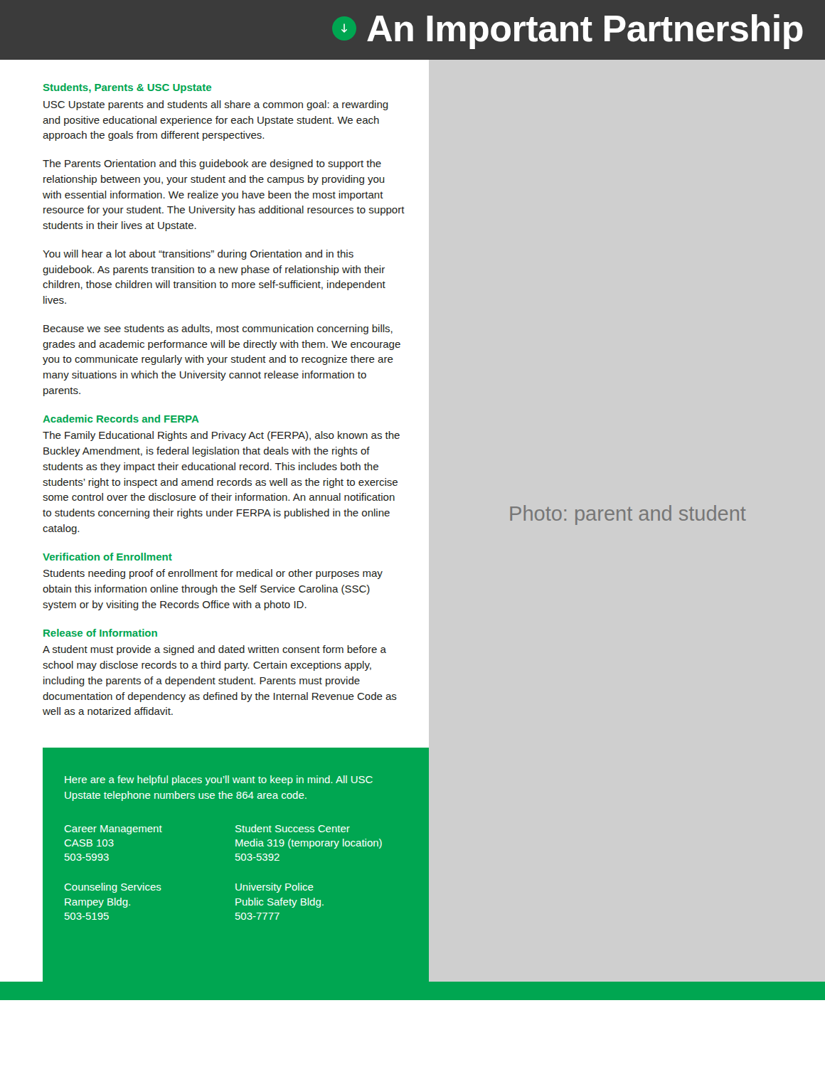An Important Partnership
Students, Parents & USC Upstate
USC Upstate parents and students all share a common goal: a rewarding and positive educational experience for each Upstate student. We each approach the goals from different perspectives.
The Parents Orientation and this guidebook are designed to support the relationship between you, your student and the campus by providing you with essential information. We realize you have been the most important resource for your student. The University has additional resources to support students in their lives at Upstate.
You will hear a lot about “transitions” during Orientation and in this guidebook. As parents transition to a new phase of relationship with their children, those children will transition to more self-sufficient, independent lives.
Because we see students as adults, most communication concerning bills, grades and academic performance will be directly with them. We encourage you to communicate regularly with your student and to recognize there are many situations in which the University cannot release information to parents.
Academic Records and FERPA
The Family Educational Rights and Privacy Act (FERPA), also known as the Buckley Amendment, is federal legislation that deals with the rights of students as they impact their educational record. This includes both the students’ right to inspect and amend records as well as the right to exercise some control over the disclosure of their information. An annual notification to students concerning their rights under FERPA is published in the online catalog.
Verification of Enrollment
Students needing proof of enrollment for medical or other purposes may obtain this information online through the Self Service Carolina (SSC) system or by visiting the Records Office with a photo ID.
Release of Information
A student must provide a signed and dated written consent form before a school may disclose records to a third party. Certain exceptions apply, including the parents of a dependent student. Parents must provide documentation of dependency as defined by the Internal Revenue Code as well as a notarized affidavit.
Here are a few helpful places you’ll want to keep in mind. All USC Upstate telephone numbers use the 864 area code.
Career Management CASB 103
503-5993
Counseling Services Rampey Bldg.
503-5195
Student Success Center Media 319 (temporary location)
503-5392
University Police Public Safety Bldg.
503-7777